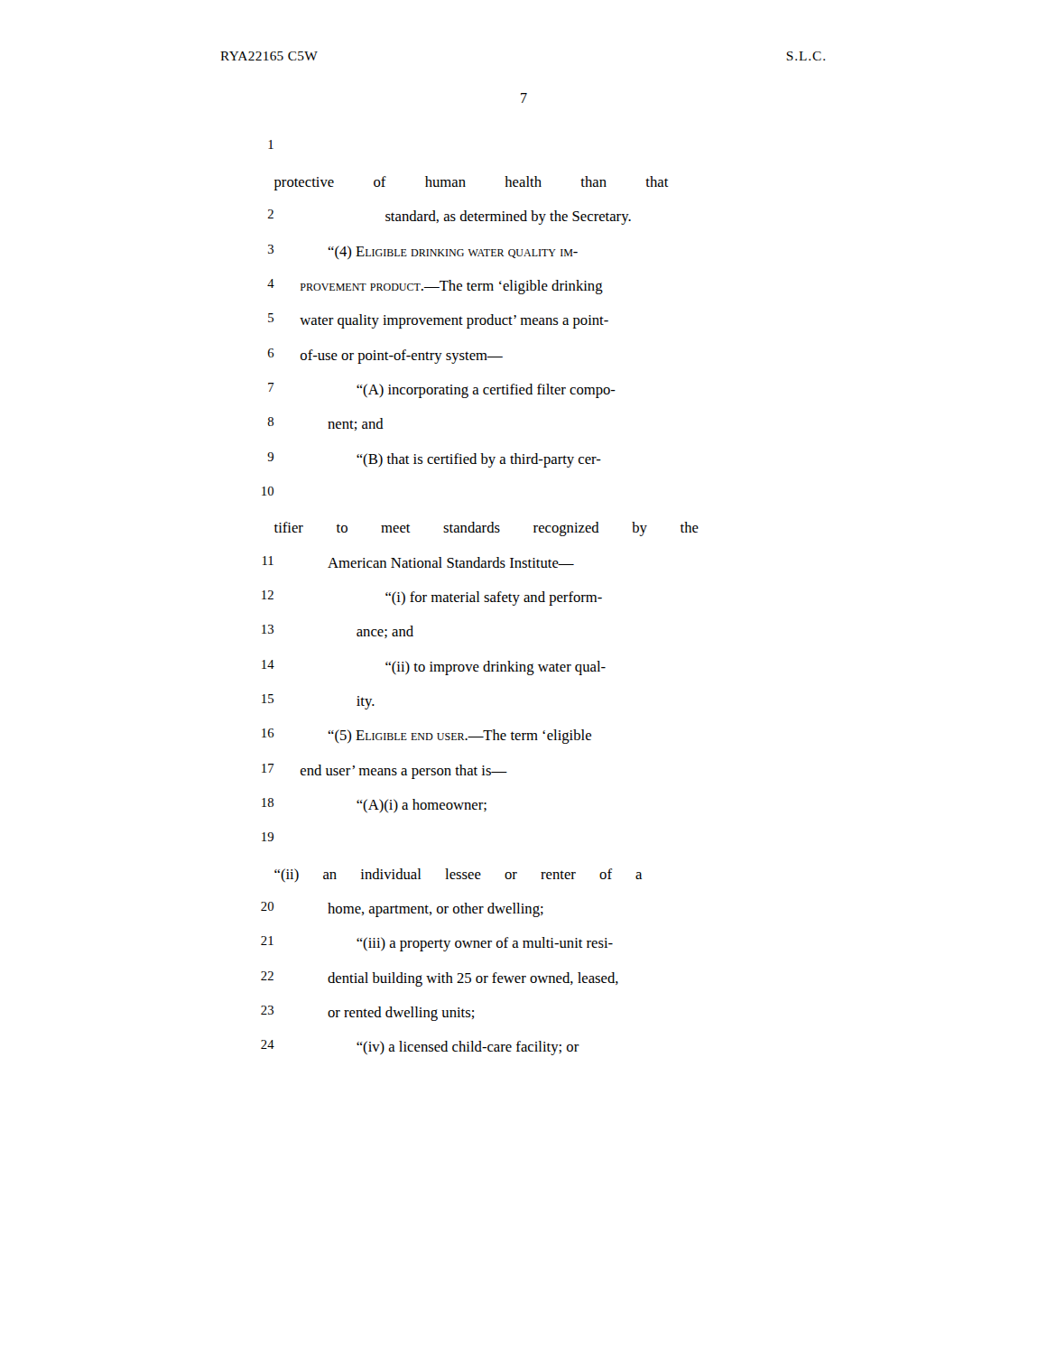RYA22165 C5W S.L.C.
7
| 1 | protective of human health than that |
| 2 | standard, as determined by the Secretary. |
| 3 | “(4) Eligible drinking water quality im- |
| 4 | provement product .—The term ‘eligible drinking |
| 5 | water quality improvement product’ means a point- |
| 6 | of-use or point-of-entry system— |
| 7 | “(A) incorporating a certified filter compo- |
| 8 | nent; and |
| 9 | “(B) that is certified by a third-party cer- |
| 10 | tifier to meet standards recognized by the |
| 11 | American National Standards Institute— |
| 12 | “(i) for material safety and perform- |
| 13 | ance; and |
| 14 | “(ii) to improve drinking water qual- |
| 15 | ity. |
| 16 | “(5) Eligible end user .—The term ‘eligible |
| 17 | end user’ means a person that is— |
| 18 | “(A)(i) a homeowner; |
| 19 | “(ii) an individual lessee or renter of a |
| 20 | home, apartment, or other dwelling; |
| 21 | “(iii) a property owner of a multi-unit resi- |
| 22 | dential building with 25 or fewer owned, leased, |
| 23 | or rented dwelling units; |
| 24 | “(iv) a licensed child-care facility; or |